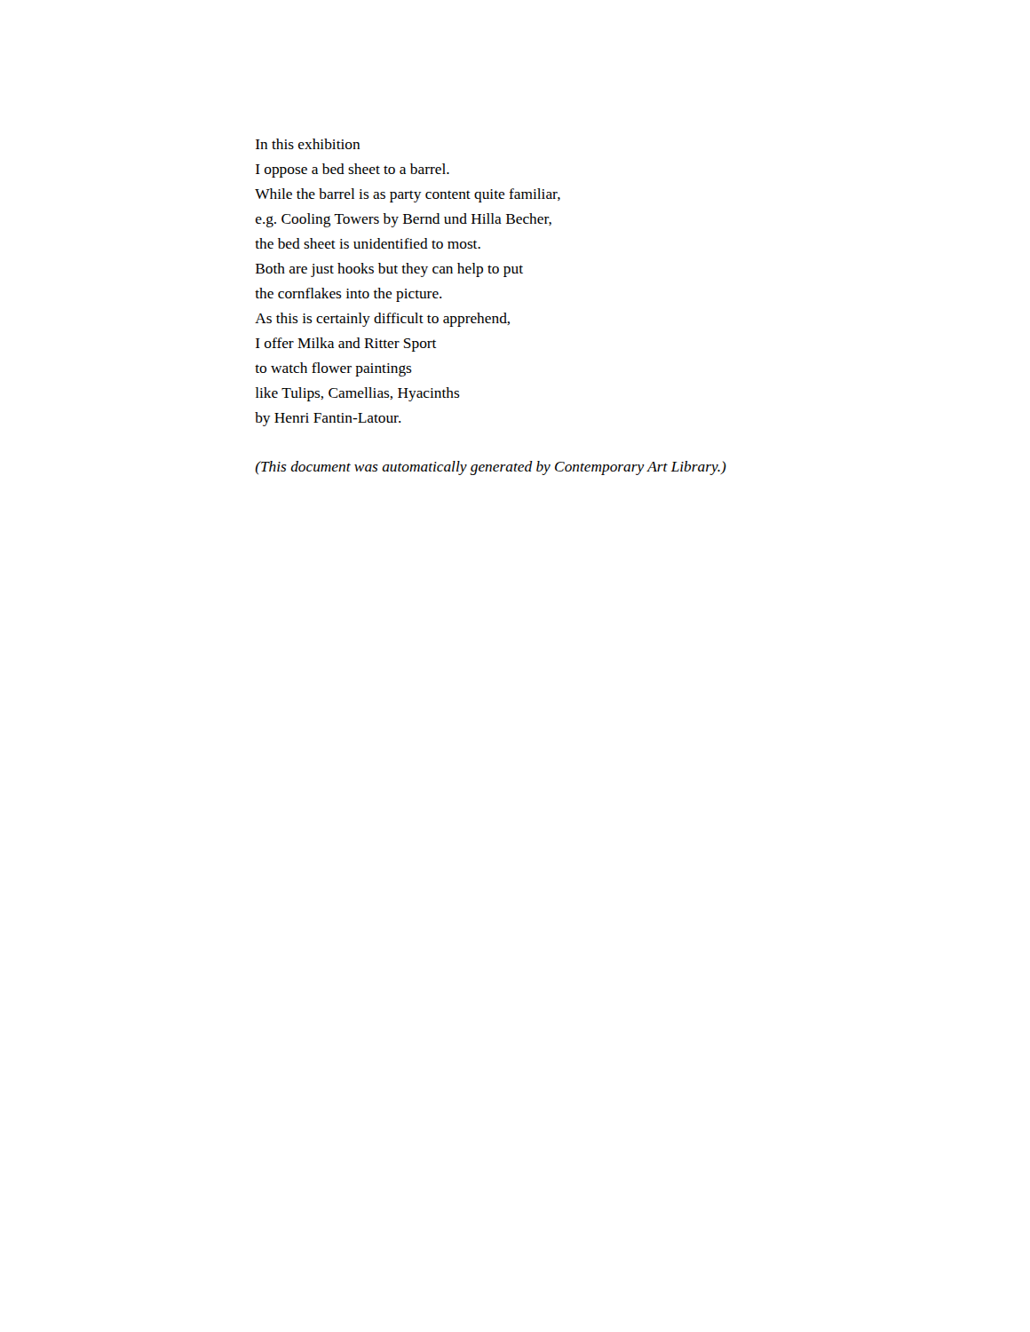In this exhibition
I oppose a bed sheet to a barrel.
While the barrel is as party content quite familiar,
e.g. Cooling Towers by Bernd und Hilla Becher,
the bed sheet is unidentified to most.
Both are just hooks but they can help to put
the cornflakes into the picture.
As this is certainly difficult to apprehend,
I offer Milka and Ritter Sport
to watch flower paintings
like Tulips, Camellias, Hyacinths
by Henri Fantin-Latour.
(This document was automatically generated by Contemporary Art Library.)